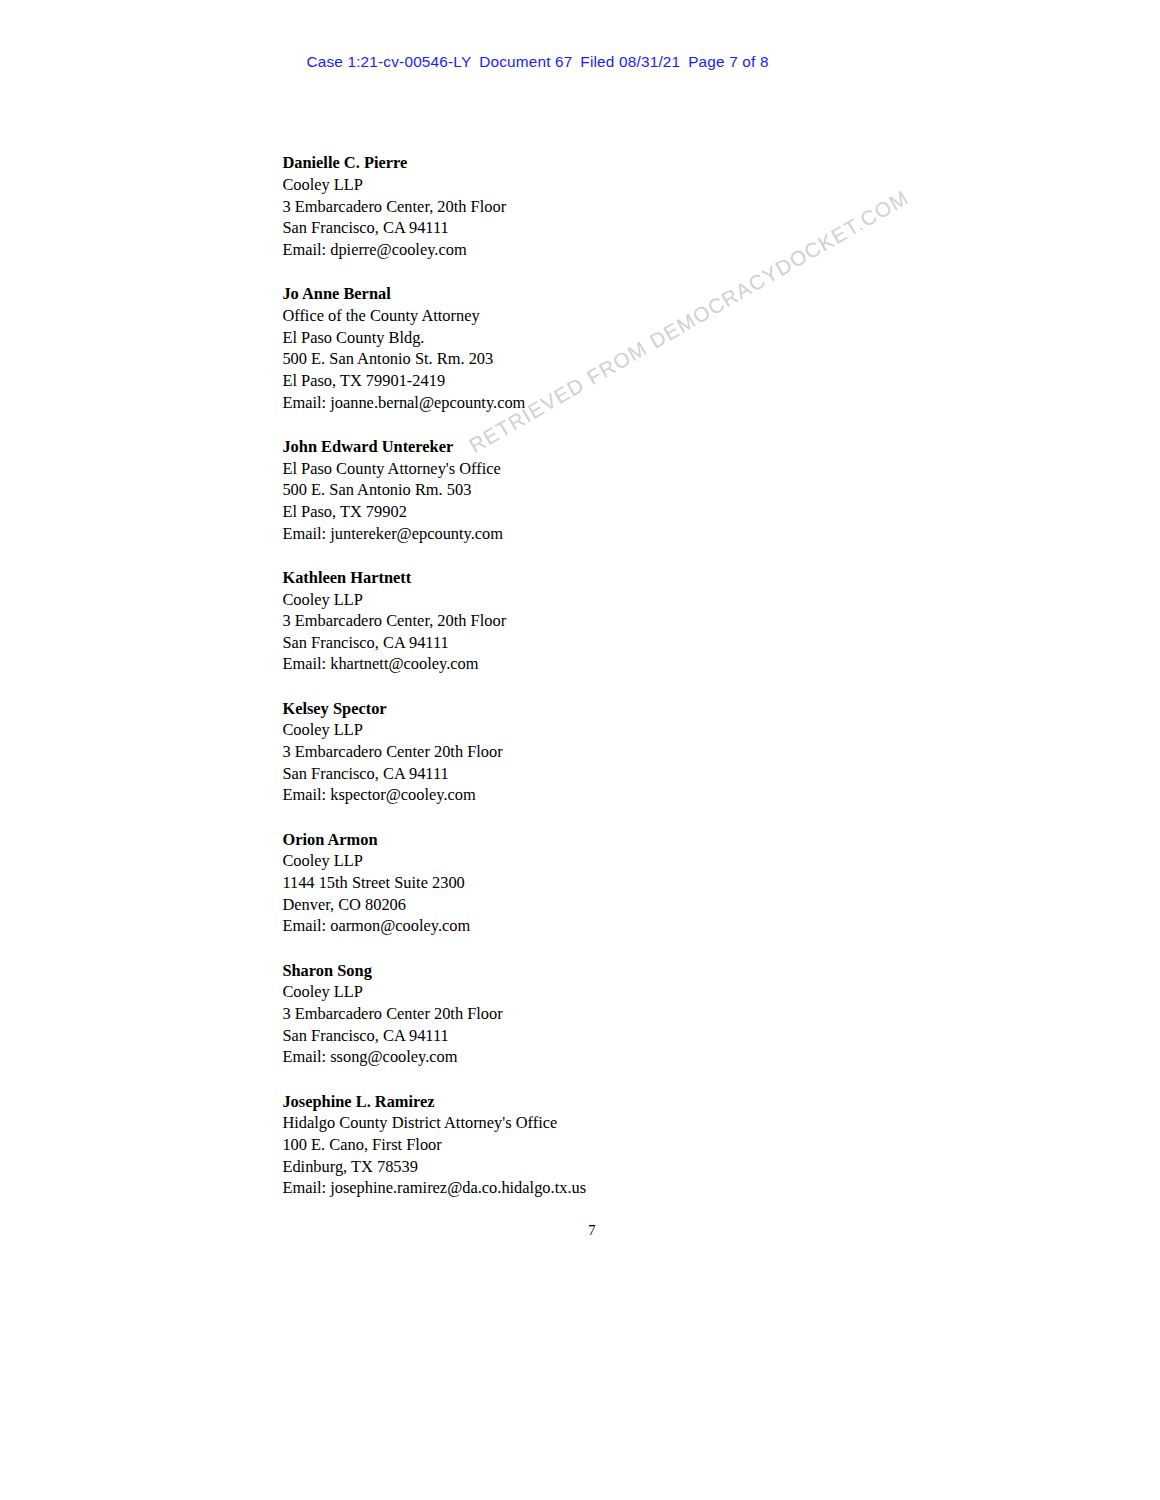Case 1:21-cv-00546-LY Document 67 Filed 08/31/21 Page 7 of 8
RETRIEVED FROM DEMOCRACYDOCKET.COM
Danielle C. Pierre
Cooley LLP
3 Embarcadero Center, 20th Floor
San Francisco, CA 94111
Email: dpierre@cooley.com
Jo Anne Bernal
Office of the County Attorney
El Paso County Bldg.
500 E. San Antonio St. Rm. 203
El Paso, TX 79901-2419
Email: joanne.bernal@epcounty.com
John Edward Untereker
El Paso County Attorney's Office
500 E. San Antonio Rm. 503
El Paso, TX 79902
Email: juntereker@epcounty.com
Kathleen Hartnett
Cooley LLP
3 Embarcadero Center, 20th Floor
San Francisco, CA 94111
Email: khartnett@cooley.com
Kelsey Spector
Cooley LLP
3 Embarcadero Center 20th Floor
San Francisco, CA 94111
Email: kspector@cooley.com
Orion Armon
Cooley LLP
1144 15th Street Suite 2300
Denver, CO 80206
Email: oarmon@cooley.com
Sharon Song
Cooley LLP
3 Embarcadero Center 20th Floor
San Francisco, CA 94111
Email: ssong@cooley.com
Josephine L. Ramirez
Hidalgo County District Attorney's Office
100 E. Cano, First Floor
Edinburg, TX 78539
Email: josephine.ramirez@da.co.hidalgo.tx.us
7